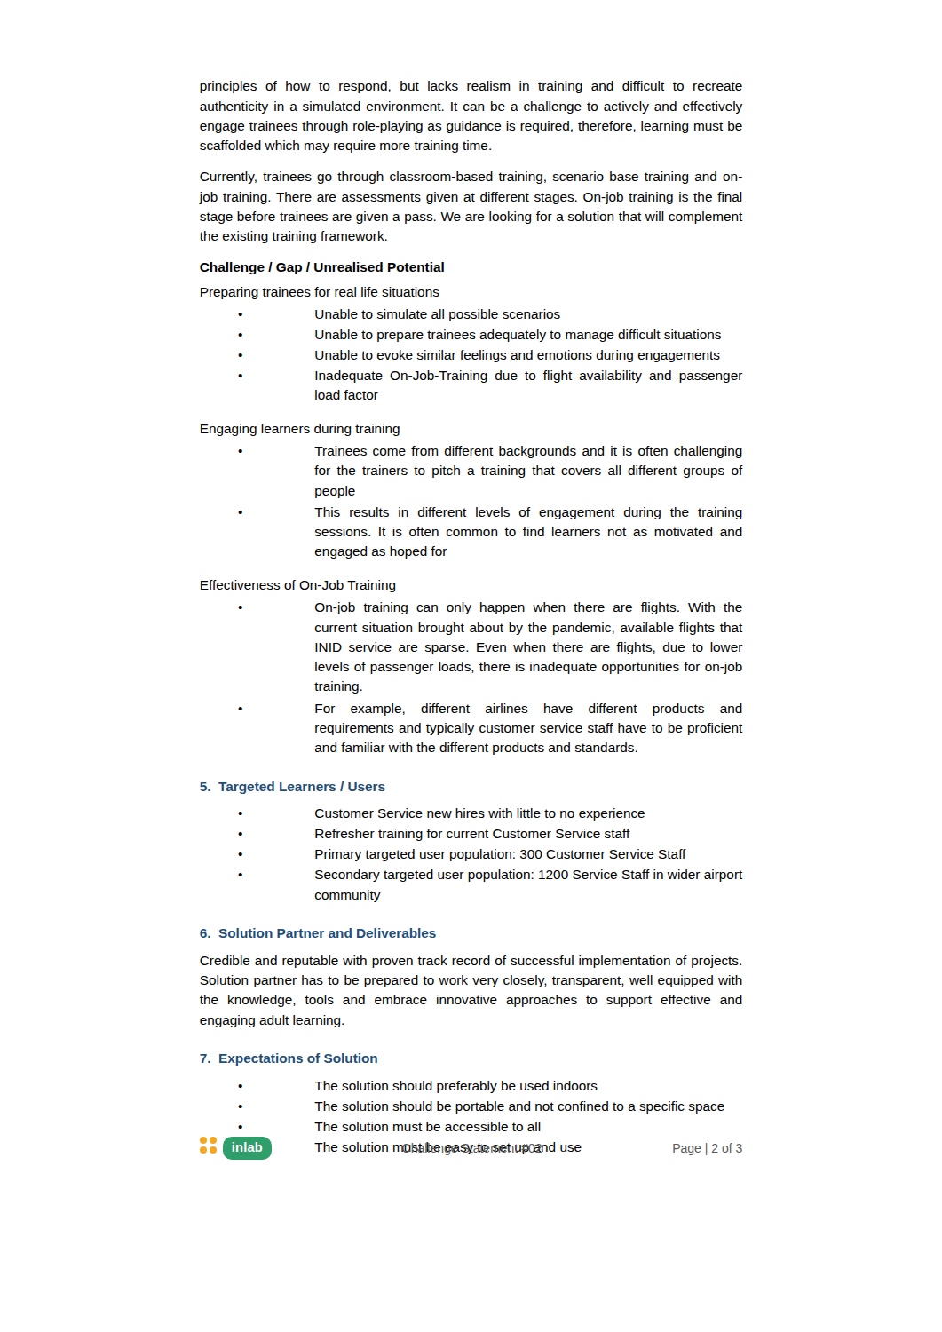principles of how to respond, but lacks realism in training and difficult to recreate authenticity in a simulated environment. It can be a challenge to actively and effectively engage trainees through role-playing as guidance is required, therefore, learning must be scaffolded which may require more training time.
Currently, trainees go through classroom-based training, scenario base training and on-job training. There are assessments given at different stages. On-job training is the final stage before trainees are given a pass. We are looking for a solution that will complement the existing training framework.
Challenge / Gap / Unrealised Potential
Preparing trainees for real life situations
Unable to simulate all possible scenarios
Unable to prepare trainees adequately to manage difficult situations
Unable to evoke similar feelings and emotions during engagements
Inadequate On-Job-Training due to flight availability and passenger load factor
Engaging learners during training
Trainees come from different backgrounds and it is often challenging for the trainers to pitch a training that covers all different groups of people
This results in different levels of engagement during the training sessions. It is often common to find learners not as motivated and engaged as hoped for
Effectiveness of On-Job Training
On-job training can only happen when there are flights. With the current situation brought about by the pandemic, available flights that INID service are sparse. Even when there are flights, due to lower levels of passenger loads, there is inadequate opportunities for on-job training.
For example, different airlines have different products and requirements and typically customer service staff have to be proficient and familiar with the different products and standards.
5. Targeted Learners / Users
Customer Service new hires with little to no experience
Refresher training for current Customer Service staff
Primary targeted user population: 300 Customer Service Staff
Secondary targeted user population: 1200 Service Staff in wider airport community
6. Solution Partner and Deliverables
Credible and reputable with proven track record of successful implementation of projects. Solution partner has to be prepared to work very closely, transparent, well equipped with the knowledge, tools and embrace innovative approaches to support effective and engaging adult learning.
7. Expectations of Solution
The solution should preferably be used indoors
The solution should be portable and not confined to a specific space
The solution must be accessible to all
The solution must be easy to set up and use
inlab
Challenge Statement #02
Page | 2 of 3